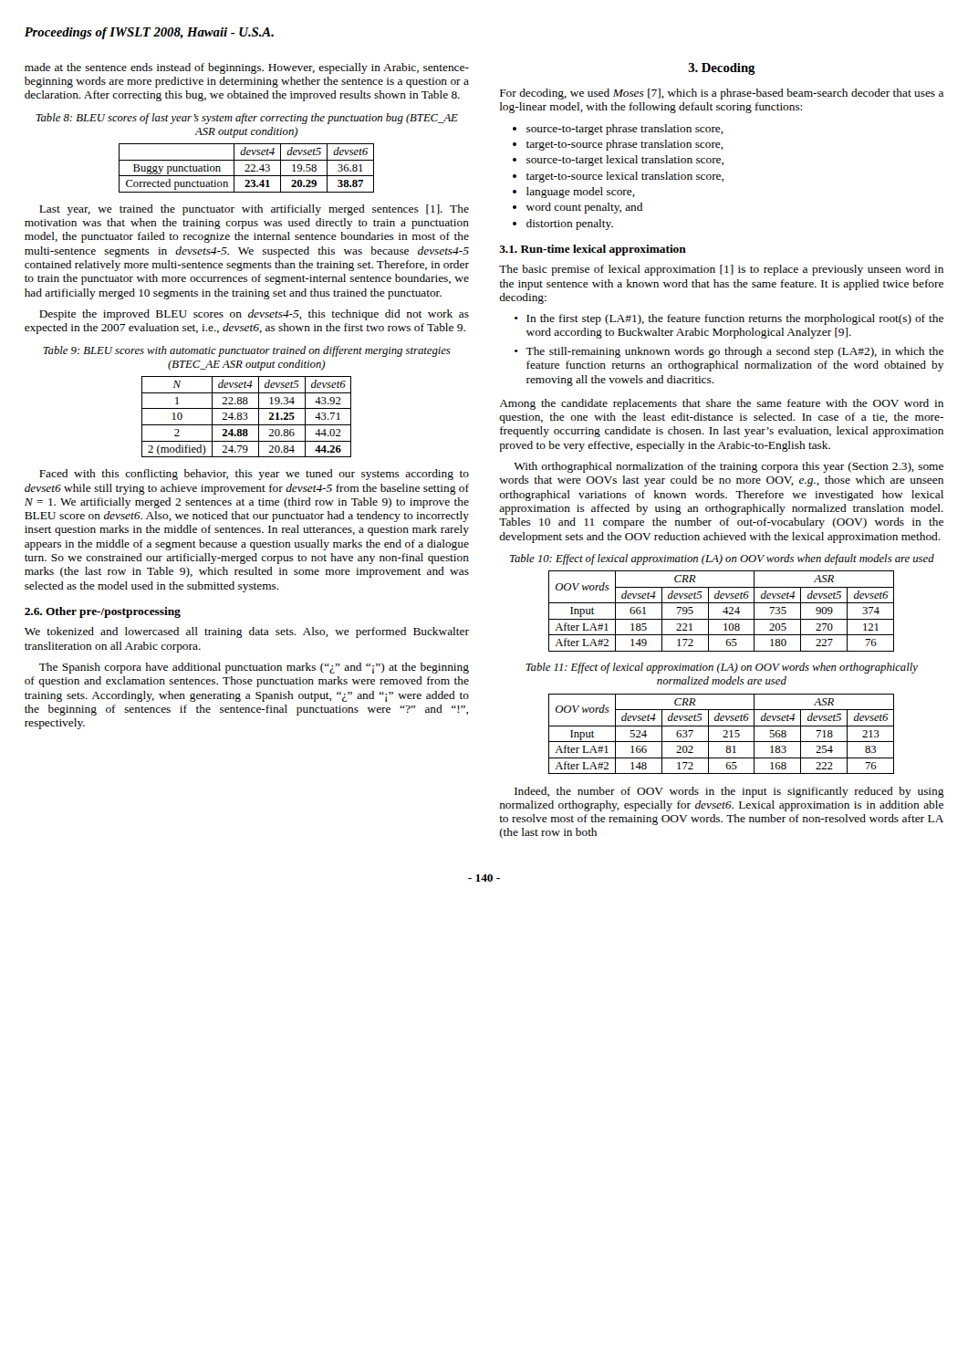Proceedings of IWSLT 2008, Hawaii - U.S.A.
made at the sentence ends instead of beginnings. However, especially in Arabic, sentence-beginning words are more predictive in determining whether the sentence is a question or a declaration. After correcting this bug, we obtained the improved results shown in Table 8.
Table 8: BLEU scores of last year’s system after correcting the punctuation bug (BTEC_AE ASR output condition)
| | devset4 | devset5 | devset6 |
| Buggy punctuation | 22.43 | 19.58 | 36.81 |
| Corrected punctuation | 23.41 | 20.29 | 38.87 |
Last year, we trained the punctuator with artificially merged sentences [1]. The motivation was that when the training corpus was used directly to train a punctuation model, the punctuator failed to recognize the internal sentence boundaries in most of the multi-sentence segments in devsets4-5. We suspected this was because devsets4-5 contained relatively more multi-sentence segments than the training set. Therefore, in order to train the punctuator with more occurrences of segment-internal sentence boundaries, we had artificially merged 10 segments in the training set and thus trained the punctuator.
Despite the improved BLEU scores on devsets4-5, this technique did not work as expected in the 2007 evaluation set, i.e., devset6, as shown in the first two rows of Table 9.
Table 9: BLEU scores with automatic punctuator trained on different merging strategies (BTEC_AE ASR output condition)
| N | devset4 | devset5 | devset6 |
| --- | --- | --- | --- |
| 1 | 22.88 | 19.34 | 43.92 |
| 10 | 24.83 | 21.25 | 43.71 |
| 2 | 24.88 | 20.86 | 44.02 |
| 2 (modified) | 24.79 | 20.84 | 44.26 |
Faced with this conflicting behavior, this year we tuned our systems according to devset6 while still trying to achieve improvement for devset4-5 from the baseline setting of N = 1. We artificially merged 2 sentences at a time (third row in Table 9) to improve the BLEU score on devset6. Also, we noticed that our punctuator had a tendency to incorrectly insert question marks in the middle of sentences. In real utterances, a question mark rarely appears in the middle of a segment because a question usually marks the end of a dialogue turn. So we constrained our artificially-merged corpus to not have any non-final question marks (the last row in Table 9), which resulted in some more improvement and was selected as the model used in the submitted systems.
2.6. Other pre-/postprocessing
We tokenized and lowercased all training data sets. Also, we performed Buckwalter transliteration on all Arabic corpora.
The Spanish corpora have additional punctuation marks (“¿” and “¡”) at the beginning of question and exclamation sentences. Those punctuation marks were removed from the training sets. Accordingly, when generating a Spanish output, “¿” and “¡” were added to the beginning of sentences if the sentence-final punctuations were “?” and “!”, respectively.
3. Decoding
For decoding, we used Moses [7], which is a phrase-based beam-search decoder that uses a log-linear model, with the following default scoring functions:
source-to-target phrase translation score,
target-to-source phrase translation score,
source-to-target lexical translation score,
target-to-source lexical translation score,
language model score,
word count penalty, and
distortion penalty.
3.1. Run-time lexical approximation
The basic premise of lexical approximation [1] is to replace a previously unseen word in the input sentence with a known word that has the same feature. It is applied twice before decoding:
In the first step (LA#1), the feature function returns the morphological root(s) of the word according to Buckwalter Arabic Morphological Analyzer [9].
The still-remaining unknown words go through a second step (LA#2), in which the feature function returns an orthographical normalization of the word obtained by removing all the vowels and diacritics.
Among the candidate replacements that share the same feature with the OOV word in question, the one with the least edit-distance is selected. In case of a tie, the more-frequently occurring candidate is chosen. In last year’s evaluation, lexical approximation proved to be very effective, especially in the Arabic-to-English task.
With orthographical normalization of the training corpora this year (Section 2.3), some words that were OOVs last year could be no more OOV, e.g., those which are unseen orthographical variations of known words. Therefore we investigated how lexical approximation is affected by using an orthographically normalized translation model. Tables 10 and 11 compare the number of out-of-vocabulary (OOV) words in the development sets and the OOV reduction achieved with the lexical approximation method.
Table 10: Effect of lexical approximation (LA) on OOV words when default models are used
| OOV words | CRR | ASR |
| devset4 | devset5 | devset6 | devset4 | devset5 | devset6 |
| Input | 661 | 795 | 424 | 735 | 909 | 374 |
| After LA#1 | 185 | 221 | 108 | 205 | 270 | 121 |
| After LA#2 | 149 | 172 | 65 | 180 | 227 | 76 |
Table 11: Effect of lexical approximation (LA) on OOV words when orthographically normalized models are used
| OOV words | CRR | ASR |
| devset4 | devset5 | devset6 | devset4 | devset5 | devset6 |
| Input | 524 | 637 | 215 | 568 | 718 | 213 |
| After LA#1 | 166 | 202 | 81 | 183 | 254 | 83 |
| After LA#2 | 148 | 172 | 65 | 168 | 222 | 76 |
Indeed, the number of OOV words in the input is significantly reduced by using normalized orthography, especially for devset6. Lexical approximation is in addition able to resolve most of the remaining OOV words. The number of non-resolved words after LA (the last row in both
- 140 -